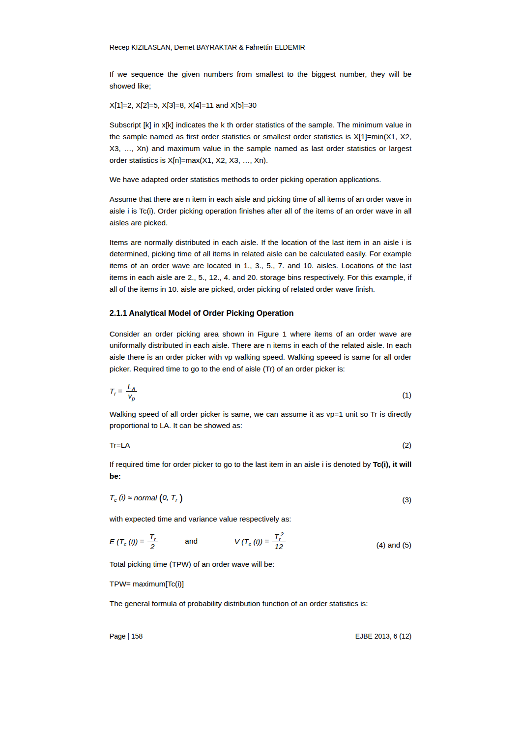Recep KIZILASLAN, Demet BAYRAKTAR & Fahrettin ELDEMIR
If we sequence the given numbers from smallest to the biggest number, they will be showed like;
X[1]=2, X[2]=5, X[3]=8, X[4]=11 and X[5]=30
Subscript [k] in x[k] indicates the k th order statistics of the sample. The minimum value in the sample named as first order statistics or smallest order statistics is X[1]=min(X1, X2, X3, …, Xn) and maximum value in the sample named as last order statistics or largest order statistics is X[n]=max(X1, X2, X3, …, Xn).
We have adapted order statistics methods to order picking operation applications.
Assume that there are n item in each aisle and picking time of all items of an order wave in aisle i is Tc(i). Order picking operation finishes after all of the items of an order wave in all aisles are picked.
Items are normally distributed in each aisle. If the location of the last item in an aisle i is determined, picking time of all items in related aisle can be calculated easily. For example items of an order wave are located in 1., 3., 5., 7. and 10. aisles. Locations of the last items in each aisle are 2., 5., 12., 4. and 20. storage bins respectively. For this example, if all of the items in 10. aisle are picked, order picking of related order wave finish.
2.1.1 Analytical Model of Order Picking Operation
Consider an order picking area shown in Figure 1 where items of an order wave are uniformally distributed in each aisle. There are n items in each of the related aisle. In each aisle there is an order picker with vp walking speed. Walking speeed is same for all order picker. Required time to go to the end of aisle (Tr) of an order picker is:
Tr = LA vp (1)
Walking speed of all order picker is same, we can assume it as vp=1 unit so Tr is directly proportional to LA. It can be showed as:
Tr=LA (2)
If required time for order picker to go to the last item in an aisle i is denoted by Tc(i), it will be:
Tc (i) ≈ normal (0, Tr ) (3)
with expected time and variance value respectively as:
E (Tc (i)) = Tr 2 and V (Tc (i)) = Tr212 (4) and (5)
Total picking time (TPW) of an order wave will be:
TPW= maximum[Tc(i)]
The general formula of probability distribution function of an order statistics is:
Page | 158 EJBE 2013, 6 (12)